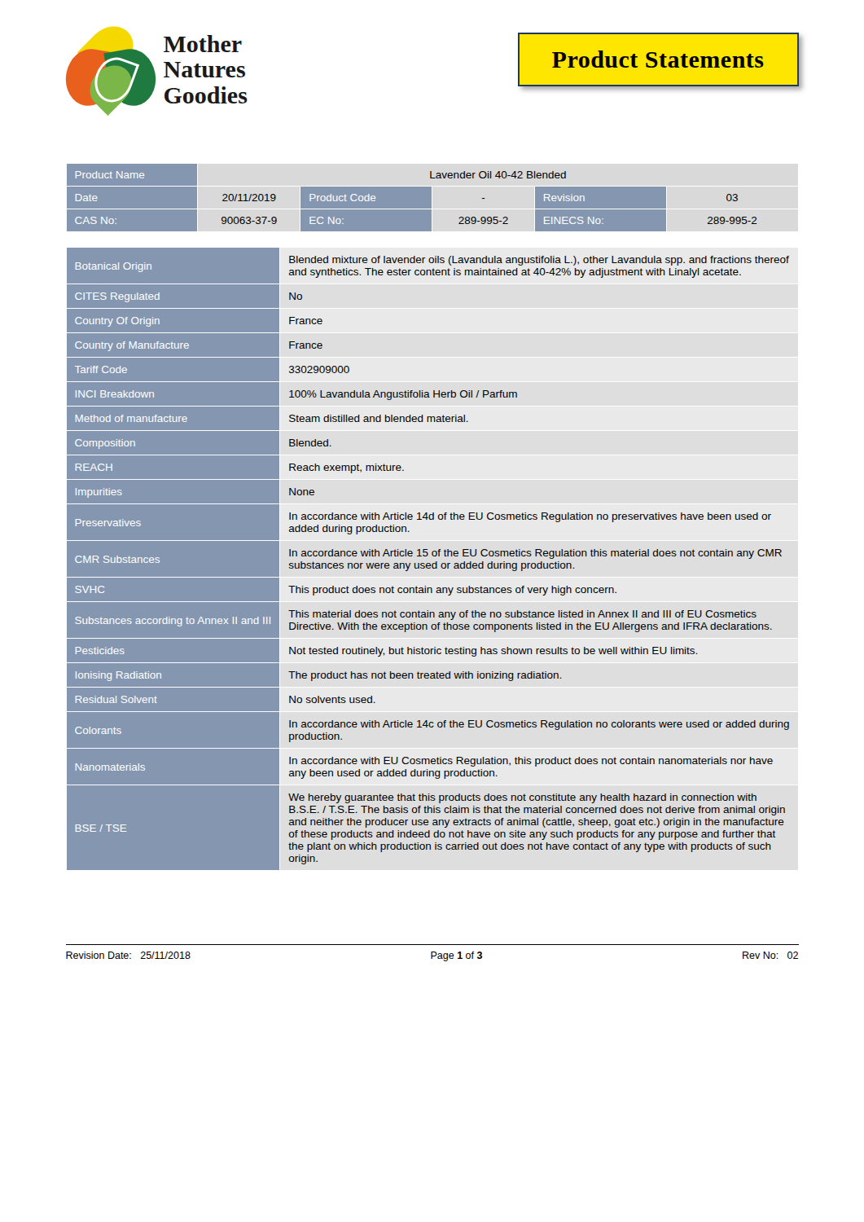Mother
Natures
Goodies
Product Statements
| Product Name | Lavender Oil 40-42 Blended |
| Date | 20/11/2019 | Product Code | - | Revision | 03 |
| CAS No: | 90063-37-9 | EC No: | 289-995-2 | EINECS No: | 289-995-2 |
| Botanical Origin | Blended mixture of lavender oils (Lavandula angustifolia L.), other Lavandula spp. and fractions thereof and synthetics. The ester content is maintained at 40-42% by adjustment with Linalyl acetate. |
| CITES Regulated | No |
| Country Of Origin | France |
| Country of Manufacture | France |
| Tariff Code | 3302909000 |
| INCI Breakdown | 100% Lavandula Angustifolia Herb Oil / Parfum |
| Method of manufacture | Steam distilled and blended material. |
| Composition | Blended. |
| REACH | Reach exempt, mixture. |
| Impurities | None |
| Preservatives | In accordance with Article 14d of the EU Cosmetics Regulation no preservatives have been used or added during production. |
| CMR Substances | In accordance with Article 15 of the EU Cosmetics Regulation this material does not contain any CMR substances nor were any used or added during production. |
| SVHC | This product does not contain any substances of very high concern. |
| Substances according to Annex II and III | This material does not contain any of the no substance listed in Annex II and III of EU Cosmetics Directive. With the exception of those components listed in the EU Allergens and IFRA declarations. |
| Pesticides | Not tested routinely, but historic testing has shown results to be well within EU limits. |
| Ionising Radiation | The product has not been treated with ionizing radiation. |
| Residual Solvent | No solvents used. |
| Colorants | In accordance with Article 14c of the EU Cosmetics Regulation no colorants were used or added during production. |
| Nanomaterials | In accordance with EU Cosmetics Regulation, this product does not contain nanomaterials nor have any been used or added during production. |
| BSE / TSE | We hereby guarantee that this products does not constitute any health hazard in connection with B.S.E. / T.S.E. The basis of this claim is that the material concerned does not derive from animal origin and neither the producer use any extracts of animal (cattle, sheep, goat etc.) origin in the manufacture of these products and indeed do not have on site any such products for any purpose and further that the plant on which production is carried out does not have contact of any type with products of such origin. |
Revision Date: 25/11/2018 Page 1 of 3 Rev No: 02